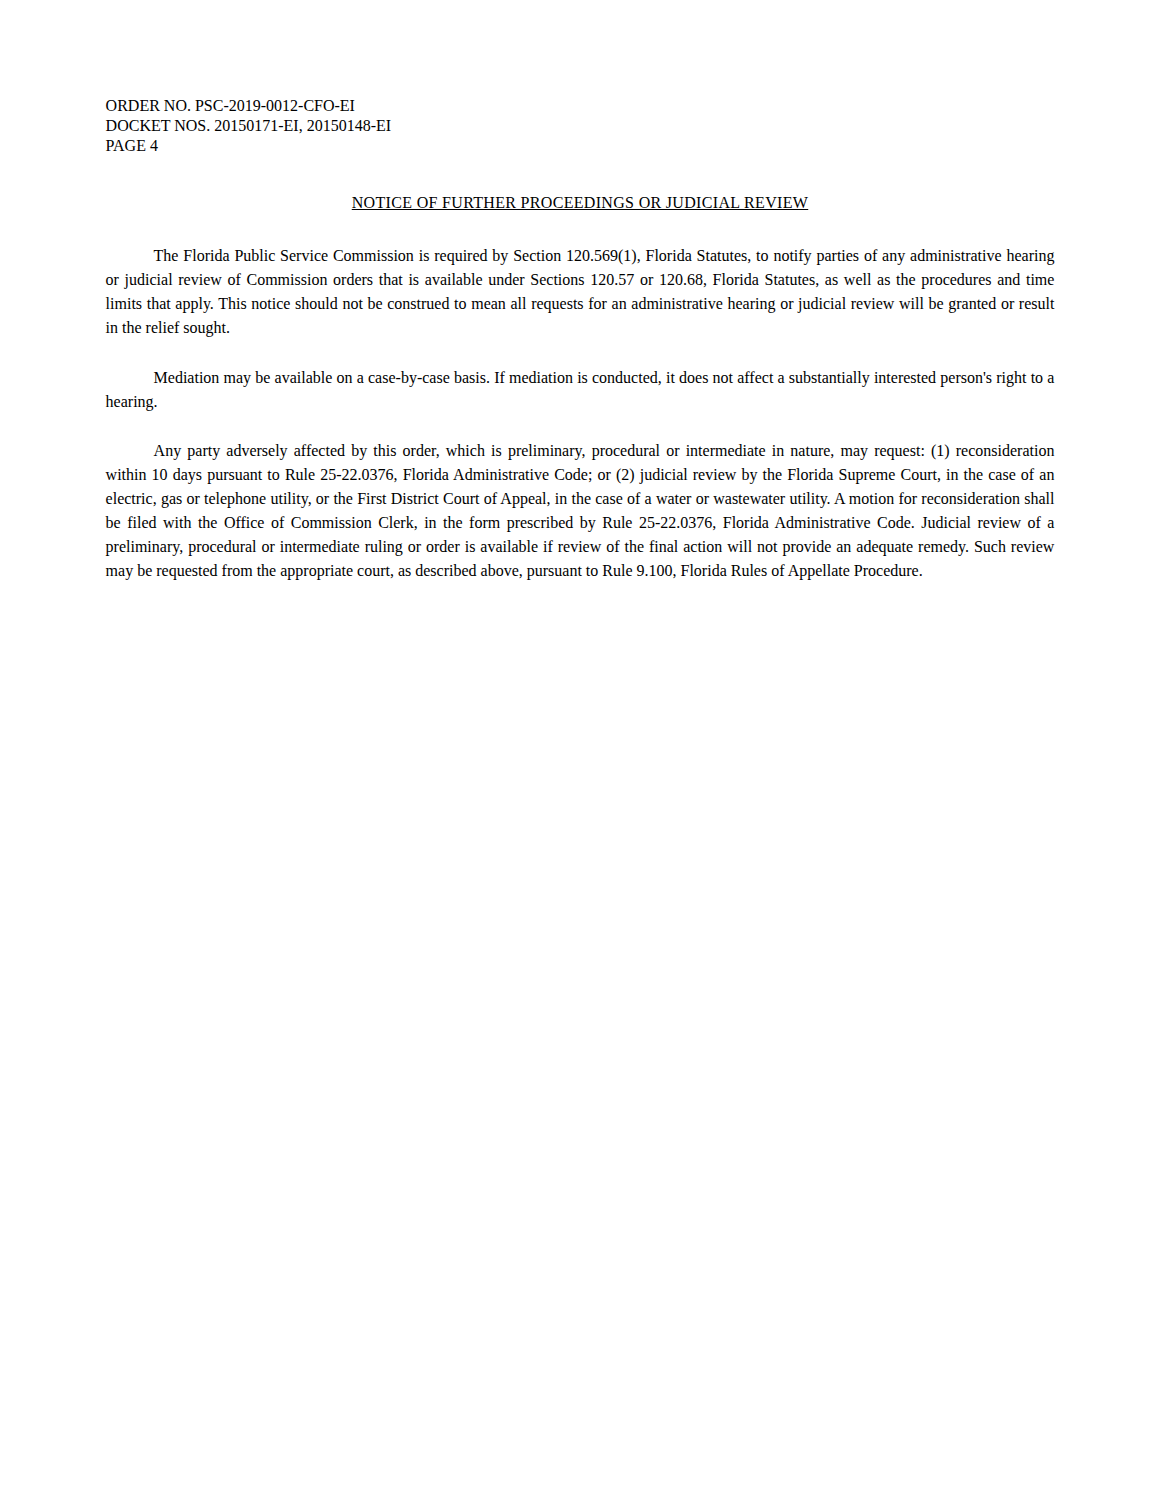ORDER NO. PSC-2019-0012-CFO-EI
DOCKET NOS. 20150171-EI, 20150148-EI
PAGE 4
NOTICE OF FURTHER PROCEEDINGS OR JUDICIAL REVIEW
The Florida Public Service Commission is required by Section 120.569(1), Florida Statutes, to notify parties of any administrative hearing or judicial review of Commission orders that is available under Sections 120.57 or 120.68, Florida Statutes, as well as the procedures and time limits that apply. This notice should not be construed to mean all requests for an administrative hearing or judicial review will be granted or result in the relief sought.
Mediation may be available on a case-by-case basis. If mediation is conducted, it does not affect a substantially interested person's right to a hearing.
Any party adversely affected by this order, which is preliminary, procedural or intermediate in nature, may request: (1) reconsideration within 10 days pursuant to Rule 25-22.0376, Florida Administrative Code; or (2) judicial review by the Florida Supreme Court, in the case of an electric, gas or telephone utility, or the First District Court of Appeal, in the case of a water or wastewater utility. A motion for reconsideration shall be filed with the Office of Commission Clerk, in the form prescribed by Rule 25-22.0376, Florida Administrative Code. Judicial review of a preliminary, procedural or intermediate ruling or order is available if review of the final action will not provide an adequate remedy. Such review may be requested from the appropriate court, as described above, pursuant to Rule 9.100, Florida Rules of Appellate Procedure.